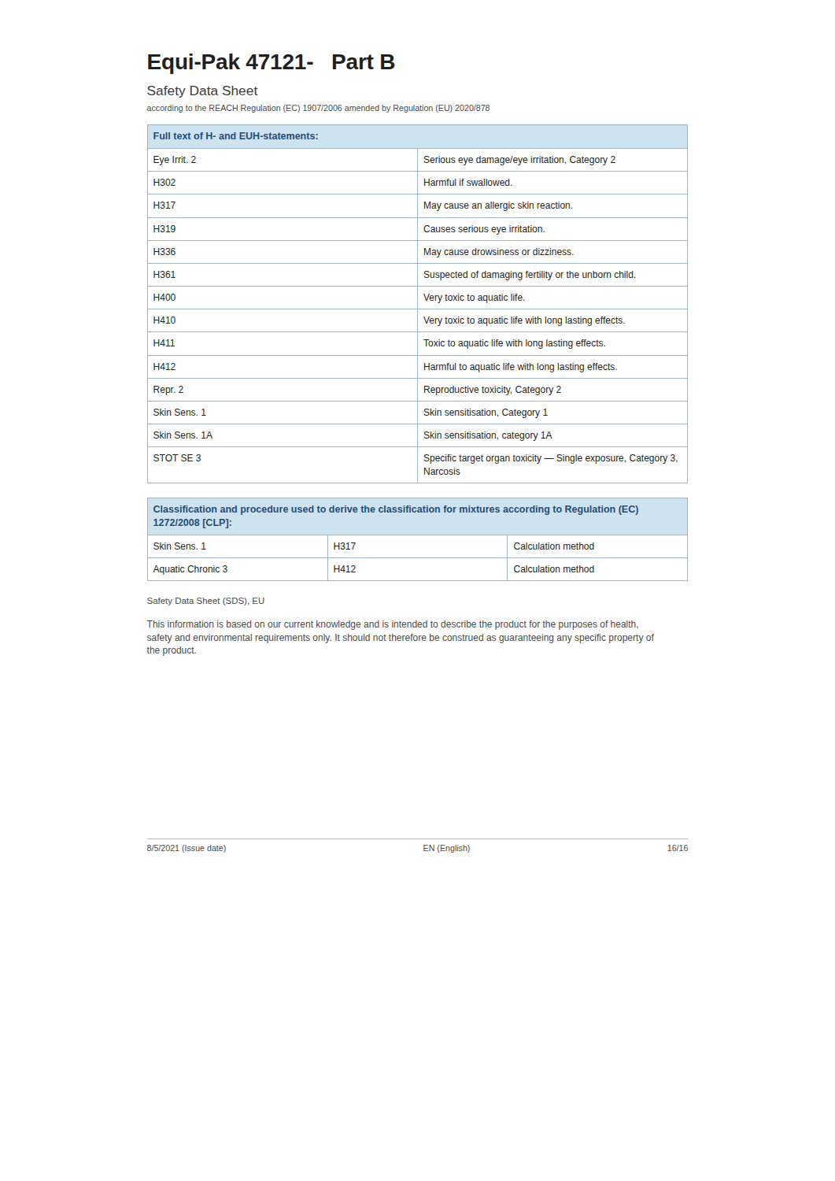Equi-Pak 47121- Part B
Safety Data Sheet
according to the REACH Regulation (EC) 1907/2006 amended by Regulation (EU) 2020/878
| Full text of H- and EUH-statements: |
| --- |
| Eye Irrit. 2 | Serious eye damage/eye irritation, Category 2 |
| H302 | Harmful if swallowed. |
| H317 | May cause an allergic skin reaction. |
| H319 | Causes serious eye irritation. |
| H336 | May cause drowsiness or dizziness. |
| H361 | Suspected of damaging fertility or the unborn child. |
| H400 | Very toxic to aquatic life. |
| H410 | Very toxic to aquatic life with long lasting effects. |
| H411 | Toxic to aquatic life with long lasting effects. |
| H412 | Harmful to aquatic life with long lasting effects. |
| Repr. 2 | Reproductive toxicity, Category 2 |
| Skin Sens. 1 | Skin sensitisation, Category 1 |
| Skin Sens. 1A | Skin sensitisation, category 1A |
| STOT SE 3 | Specific target organ toxicity — Single exposure, Category 3, Narcosis |
| Classification and procedure used to derive the classification for mixtures according to Regulation (EC) 1272/2008 [CLP]: |
| --- |
| Skin Sens. 1 | H317 | Calculation method |
| Aquatic Chronic 3 | H412 | Calculation method |
Safety Data Sheet (SDS), EU
This information is based on our current knowledge and is intended to describe the product for the purposes of health, safety and environmental requirements only. It should not therefore be construed as guaranteeing any specific property of the product.
8/5/2021 (Issue date)
EN (English)
16/16